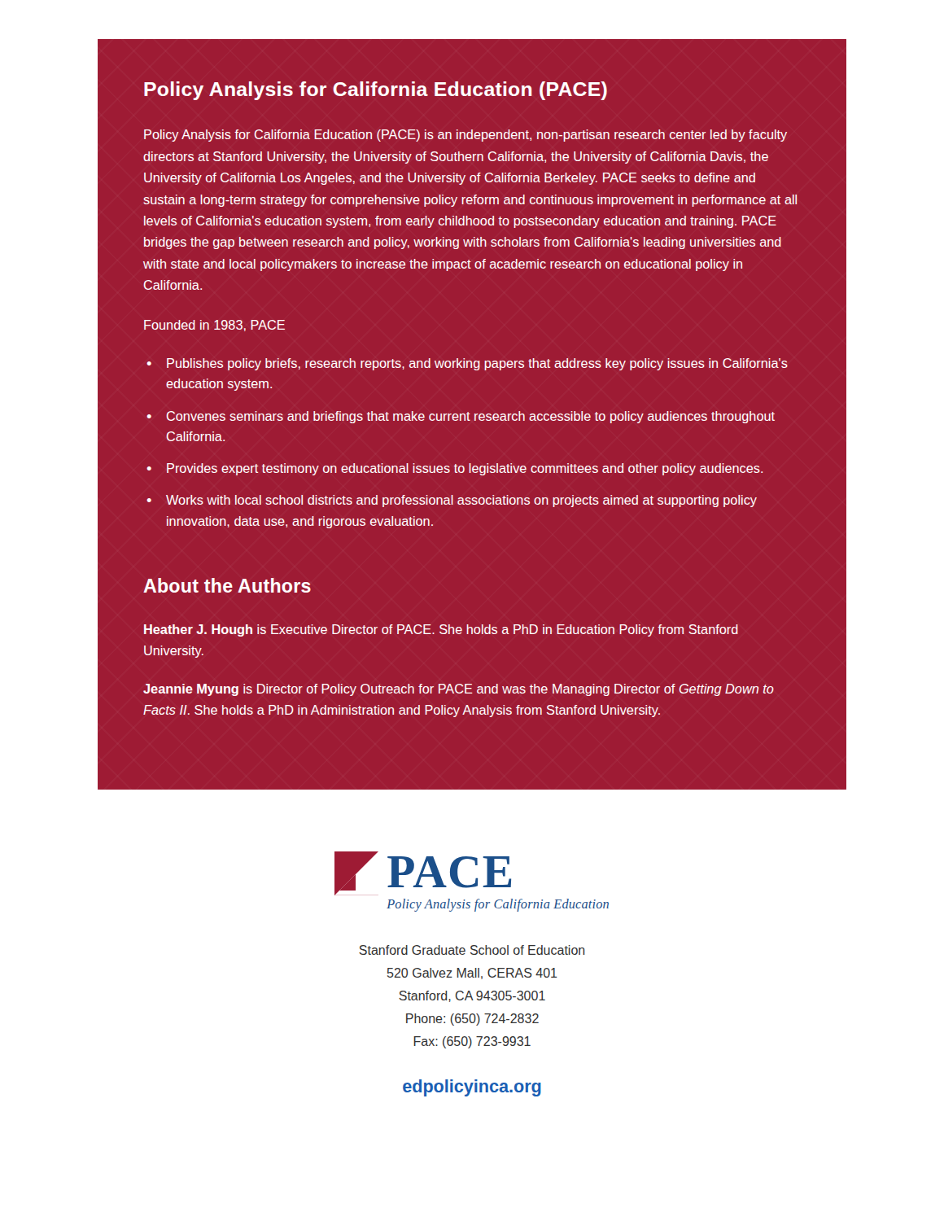Policy Analysis for California Education (PACE)
Policy Analysis for California Education (PACE) is an independent, non-partisan research center led by faculty directors at Stanford University, the University of Southern California, the University of California Davis, the University of California Los Angeles, and the University of California Berkeley. PACE seeks to define and sustain a long-term strategy for comprehensive policy reform and continuous improvement in performance at all levels of California's education system, from early childhood to postsecondary education and training. PACE bridges the gap between research and policy, working with scholars from California's leading universities and with state and local policymakers to increase the impact of academic research on educational policy in California.
Founded in 1983, PACE
Publishes policy briefs, research reports, and working papers that address key policy issues in California's education system.
Convenes seminars and briefings that make current research accessible to policy audiences throughout California.
Provides expert testimony on educational issues to legislative committees and other policy audiences.
Works with local school districts and professional associations on projects aimed at supporting policy innovation, data use, and rigorous evaluation.
About the Authors
Heather J. Hough is Executive Director of PACE. She holds a PhD in Education Policy from Stanford University.
Jeannie Myung is Director of Policy Outreach for PACE and was the Managing Director of Getting Down to Facts II. She holds a PhD in Administration and Policy Analysis from Stanford University.
PACE Policy Analysis for California Education
Stanford Graduate School of Education
520 Galvez Mall, CERAS 401
Stanford, CA 94305-3001
Phone: (650) 724-2832
Fax: (650) 723-9931 edpolicyinca.org